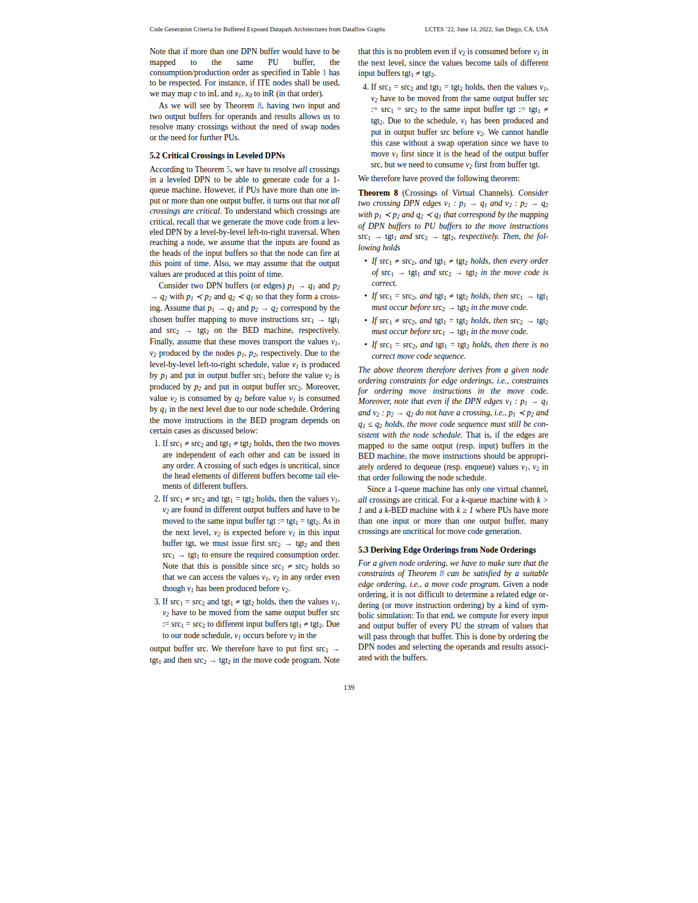Code Generation Criteria for Buffered Exposed Datapath Architectures from Dataflow Graphs
LCTES ’22, June 14, 2022, San Diego, CA, USA
Note that if more than one DPN buffer would have to be mapped to the same PU buffer, the consumption/production order as specified in Table 1 has to be respected. For instance, if ITE nodes shall be used, we may map c to inL and x1, x0 to inR (in that order).
As we will see by Theorem 8, having two input and two output buffers for operands and results allows us to resolve many crossings without the need of swap nodes or the need for further PUs.
5.2 Critical Crossings in Leveled DPNs
According to Theorem 5, we have to resolve all crossings in a leveled DPN to be able to generate code for a 1-queue machine. However, if PUs have more than one input or more than one output buffer, it turns out that not all crossings are critical. To understand which crossings are critical, recall that we generate the move code from a leveled DPN by a level-by-level left-to-right traversal. When reaching a node, we assume that the inputs are found as the heads of the input buffers so that the node can fire at this point of time. Also, we may assume that the output values are produced at this point of time.
Consider two DPN buffers (or edges) p1 → q1 and p2 → q2 with p1 ≺ p2 and q2 ≺ q1 so that they form a crossing. Assume that p1 → q1 and p2 → q2 correspond by the chosen buffer mapping to move instructions src1 → tgt1 and src2 → tgt2 on the BED machine, respectively. Finally, assume that these moves transport the values v1, v2 produced by the nodes p1, p2, respectively. Due to the level-by-level left-to-right schedule, value v1 is produced by p1 and put in output buffer src1 before the value v2 is produced by p2 and put in output buffer src2. Moreover, value v2 is consumed by q2 before value v1 is consumed by q1 in the next level due to our node schedule. Ordering the move instructions in the BED program depends on certain cases as discussed below:
If src1 ≠ src2 and tgt1 ≠ tgt2 holds, then the two moves are independent of each other and can be issued in any order. A crossing of such edges is uncritical, since the head elements of different buffers become tail elements of different buffers.
If src1 ≠ src2 and tgt1 = tgt2 holds, then the values v1, v2 are found in different output buffers and have to be moved to the same input buffer tgt := tgt1 = tgt2. As in the next level, v2 is expected before v1 in this input buffer tgt, we must issue first src2 → tgt2 and then src1 → tgt1 to ensure the required consumption order. Note that this is possible since src1 ≠ src2 holds so that we can access the values v1, v2 in any order even though v1 has been produced before v2.
If src1 = src2 and tgt1 ≠ tgt2 holds, then the values v1, v2 have to be moved from the same output buffer src := src1 = src2 to different input buffers tgt1 ≠ tgt2. Due to our node schedule, v1 occurs before v2 in the
output buffer src. We therefore have to put first src1 → tgt1 and then src2 → tgt2 in the move code program. Note that this is no problem even if v2 is consumed before v1 in the next level, since the values become tails of different input buffers tgt1 ≠ tgt2.
If src1 = src2 and tgt1 = tgt2 holds, then the values v1, v2 have to be moved from the same output buffer src := src1 = src2 to the same input buffer tgt := tgt1 ≠ tgt2. Due to the schedule, v1 has been produced and put in output buffer src before v2. We cannot handle this case without a swap operation since we have to move v1 first since it is the head of the output buffer src, but we need to consume v2 first from buffer tgt.
We therefore have proved the following theorem:
Theorem 8 (Crossings of Virtual Channels). Consider two crossing DPN edges v1 : p1 → q1 and v2 : p2 → q2 with p1 ≺ p2 and q2 ≺ q1 that correspond by the mapping of DPN buffers to PU buffers to the move instructions src1 → tgt1 and src2 → tgt2, respectively. Then, the following holds
If src1 ≠ src2, and tgt1 ≠ tgt2 holds, then every order of src1 → tgt1 and src2 → tgt2 in the move code is correct.
If src1 = src2, and tgt1 ≠ tgt2 holds, then src1 → tgt1 must occur before src2 → tgt2 in the move code.
If src1 ≠ src2, and tgt1 = tgt2 holds, then src2 → tgt2 must occur before src1 → tgt1 in the move code.
If src1 = src2, and tgt1 = tgt2 holds, then there is no correct move code sequence.
The above theorem therefore derives from a given node ordering constraints for edge orderings, i.e., constraints for ordering move instructions in the move code. Moreover, note that even if the DPN edges v1 : p1 → q1 and v2 : p2 → q2 do not have a crossing, i.e., p1 ≺ p2 and q1 ≤ q2 holds, the move code sequence must still be consistent with the node schedule. That is, if the edges are mapped to the same output (resp. input) buffers in the BED machine, the move instructions should be appropriately ordered to dequeue (resp. enqueue) values v1, v2 in that order following the node schedule.
Since a 1-queue machine has only one virtual channel, all crossings are critical. For a k-queue machine with k > 1 and a k-BED machine with k ≥ 1 where PUs have more than one input or more than one output buffer, many crossings are uncritical for move code generation.
5.3 Deriving Edge Orderings from Node Orderings
For a given node ordering, we have to make sure that the constraints of Theorem 8 can be satisfied by a suitable edge ordering, i.e., a move code program. Given a node ordering, it is not difficult to determine a related edge ordering (or move instruction ordering) by a kind of symbolic simulation: To that end, we compute for every input and output buffer of every PU the stream of values that will pass through that buffer. This is done by ordering the DPN nodes and selecting the operands and results associated with the buffers.
139